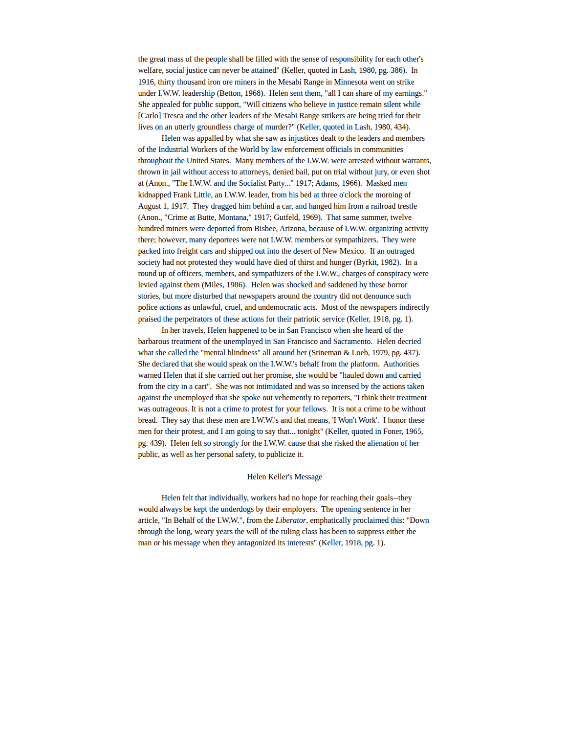the great mass of the people shall be filled with the sense of responsibility for each other's welfare, social justice can never be attained" (Keller, quoted in Lash, 1980, pg. 386). In 1916, thirty thousand iron ore miners in the Mesabi Range in Minnesota went on strike under I.W.W. leadership (Betton, 1968). Helen sent them, "all I can share of my earnings." She appealed for public support, "Will citizens who believe in justice remain silent while [Carlo] Tresca and the other leaders of the Mesabi Range strikers are being tried for their lives on an utterly groundless charge of murder?" (Keller, quoted in Lash, 1980, 434).
Helen was appalled by what she saw as injustices dealt to the leaders and members of the Industrial Workers of the World by law enforcement officials in communities throughout the United States. Many members of the I.W.W. were arrested without warrants, thrown in jail without access to attorneys, denied bail, put on trial without jury, or even shot at (Anon., "The I.W.W. and the Socialist Party..." 1917; Adams, 1966). Masked men kidnapped Frank Little, an I.W.W. leader, from his bed at three o'clock the morning of August 1, 1917. They dragged him behind a car, and hanged him from a railroad trestle (Anon., "Crime at Butte, Montana," 1917; Gutfeld, 1969). That same summer, twelve hundred miners were deported from Bisbee, Arizona, because of I.W.W. organizing activity there; however, many deportees were not I.W.W. members or sympathizers. They were packed into freight cars and shipped out into the desert of New Mexico. If an outraged society had not protested they would have died of thirst and hunger (Byrkit, 1982). In a round up of officers, members, and sympathizers of the I.W.W., charges of conspiracy were levied against them (Miles, 1986). Helen was shocked and saddened by these horror stories, but more disturbed that newspapers around the country did not denounce such police actions as unlawful, cruel, and undemocratic acts. Most of the newspapers indirectly praised the perpetrators of these actions for their patriotic service (Keller, 1918, pg. 1).
In her travels, Helen happened to be in San Francisco when she heard of the barbarous treatment of the unemployed in San Francisco and Sacramento. Helen decried what she called the "mental blindness" all around her (Stineman & Loeb, 1979, pg. 437). She declared that she would speak on the I.W.W.'s behalf from the platform. Authorities warned Helen that if she carried out her promise, she would be "hauled down and carried from the city in a cart". She was not intimidated and was so incensed by the actions taken against the unemployed that she spoke out vehemently to reporters, "I think their treatment was outrageous. It is not a crime to protest for your fellows. It is not a crime to be without bread. They say that these men are I.W.W.'s and that means, 'I Won't Work'. I honor these men for their protest, and I am going to say that... tonight" (Keller, quoted in Foner, 1965, pg. 439). Helen felt so strongly for the I.W.W. cause that she risked the alienation of her public, as well as her personal safety, to publicize it.
Helen Keller's Message
Helen felt that individually, workers had no hope for reaching their goals--they would always be kept the underdogs by their employers. The opening sentence in her article, "In Behalf of the I.W.W.", from the Liberator, emphatically proclaimed this: "Down through the long, weary years the will of the ruling class has been to suppress either the man or his message when they antagonized its interests" (Keller, 1918, pg. 1).